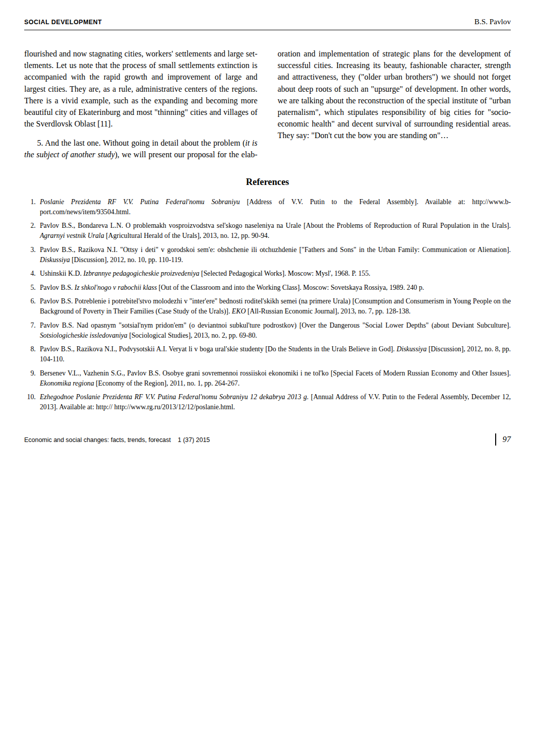Social development B.S. Pavlov
flourished and now stagnating cities, workers' settlements and large settlements. Let us note that the process of small settlements extinction is accompanied with the rapid growth and improvement of large and largest cities. They are, as a rule, administrative centers of the regions. There is a vivid example, such as the expanding and becoming more beautiful city of Ekaterinburg and most "thinning" cities and villages of the Sverdlovsk Oblast [11].
5. And the last one. Without going in detail about the problem (it is the subject of another study), we will present our proposal for the elaboration and implementation of strategic plans for the development of successful cities. Increasing its beauty, fashionable character, strength and attractiveness, they ("older urban brothers") we should not forget about deep roots of such an "upsurge" of development. In other words, we are talking about the reconstruction of the special institute of "urban paternalism", which stipulates responsibility of big cities for "socio-economic health" and decent survival of surrounding residential areas. They say: "Don't cut the bow you are standing on"…
References
Poslanie Prezidenta RF V.V. Putina Federal'nomu Sobraniyu [Address of V.V. Putin to the Federal Assembly]. Available at: http://www.b-port.com/news/item/93504.html.
Pavlov B.S., Bondareva L.N. O problemakh vosproizvodstva sel'skogo naseleniya na Urale [About the Problems of Reproduction of Rural Population in the Urals]. Agrarnyi vestnik Urala [Agricultural Herald of the Urals], 2013, no. 12, pp. 90-94.
Pavlov B.S., Razikova N.I. "Ottsy i deti" v gorodskoi sem'e: obshchenie ili otchuzhdenie ["Fathers and Sons" in the Urban Family: Communication or Alienation]. Diskussiya [Discussion], 2012, no. 10, pp. 110-119.
Ushinskii K.D. Izbrannye pedagogicheskie proizvedeniya [Selected Pedagogical Works]. Moscow: Mysl', 1968. P. 155.
Pavlov B.S. Iz shkol'nogo v rabochii klass [Out of the Classroom and into the Working Class]. Moscow: Sovetskaya Rossiya, 1989. 240 p.
Pavlov B.S. Potreblenie i potrebitel'stvo molodezhi v "inter'ere" bednosti roditel'skikh semei (na primere Urala) [Consumption and Consumerism in Young People on the Background of Poverty in Their Families (Case Study of the Urals)]. EKO [All-Russian Economic Journal], 2013, no. 7, pp. 128-138.
Pavlov B.S. Nad opasnym "sotsial'nym pridon'em" (o deviantnoi subkul'ture podrostkov) [Over the Dangerous "Social Lower Depths" (about Deviant Subculture]. Sotsiologicheskie issledovaniya [Sociological Studies], 2013, no. 2, pp. 69-80.
Pavlov B.S., Razikova N.I., Podvysotskii A.I. Veryat li v boga ural'skie studenty [Do the Students in the Urals Believe in God]. Diskussiya [Discussion], 2012, no. 8, pp. 104-110.
Bersenev V.L., Vazhenin S.G., Pavlov B.S. Osobye grani sovremennoi rossiiskoi ekonomiki i ne tol'ko [Special Facets of Modern Russian Economy and Other Issues]. Ekonomika regiona [Economy of the Region], 2011, no. 1, pp. 264-267.
Ezhegodnoe Poslanie Prezidenta RF V.V. Putina Federal'nomu Sobraniyu 12 dekabrya 2013 g. [Annual Address of V.V. Putin to the Federal Assembly, December 12, 2013]. Available at: http:// http://www.rg.ru/2013/12/12/poslanie.html.
Economic and social changes: facts, trends, forecast 1 (37) 2015 97